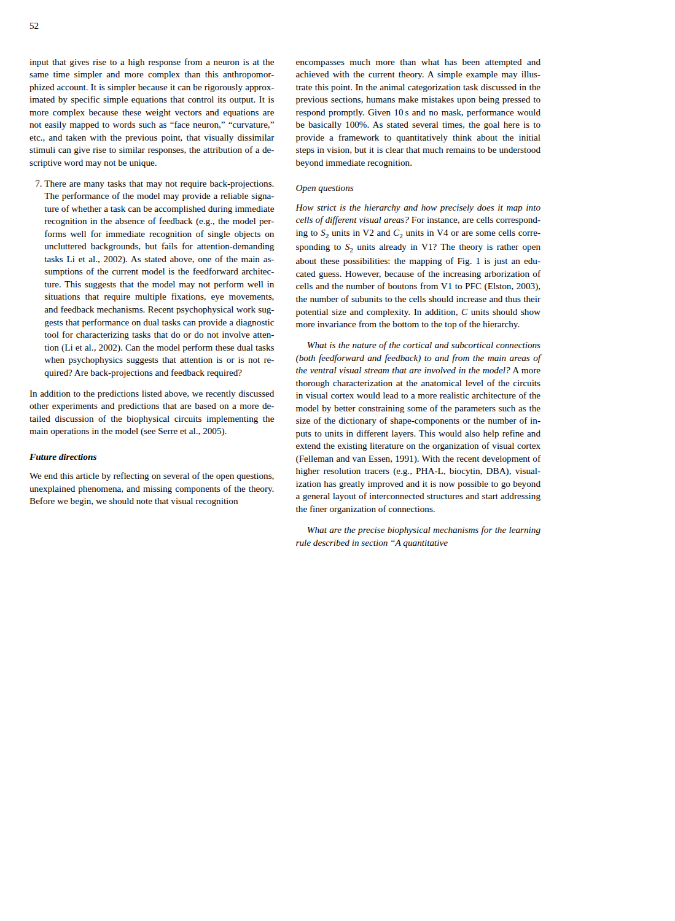52
input that gives rise to a high response from a neuron is at the same time simpler and more complex than this anthropomorphized account. It is simpler because it can be rigorously approximated by specific simple equations that control its output. It is more complex because these weight vectors and equations are not easily mapped to words such as “face neuron,” “curvature,” etc., and taken with the previous point, that visually dissimilar stimuli can give rise to similar responses, the attribution of a descriptive word may not be unique.
There are many tasks that may not require back-projections. The performance of the model may provide a reliable signature of whether a task can be accomplished during immediate recognition in the absence of feedback (e.g., the model performs well for immediate recognition of single objects on uncluttered backgrounds, but fails for attention-demanding tasks Li et al., 2002). As stated above, one of the main assumptions of the current model is the feedforward architecture. This suggests that the model may not perform well in situations that require multiple fixations, eye movements, and feedback mechanisms. Recent psychophysical work suggests that performance on dual tasks can provide a diagnostic tool for characterizing tasks that do or do not involve attention (Li et al., 2002). Can the model perform these dual tasks when psychophysics suggests that attention is or is not required? Are back-projections and feedback required?
In addition to the predictions listed above, we recently discussed other experiments and predictions that are based on a more detailed discussion of the biophysical circuits implementing the main operations in the model (see Serre et al., 2005).
Future directions
We end this article by reflecting on several of the open questions, unexplained phenomena, and missing components of the theory. Before we begin, we should note that visual recognition
encompasses much more than what has been attempted and achieved with the current theory. A simple example may illustrate this point. In the animal categorization task discussed in the previous sections, humans make mistakes upon being pressed to respond promptly. Given 10 s and no mask, performance would be basically 100%. As stated several times, the goal here is to provide a framework to quantitatively think about the initial steps in vision, but it is clear that much remains to be understood beyond immediate recognition.
Open questions
How strict is the hierarchy and how precisely does it map into cells of different visual areas? For instance, are cells corresponding to S2 units in V2 and C2 units in V4 or are some cells corresponding to S2 units already in V1? The theory is rather open about these possibilities: the mapping of Fig. 1 is just an educated guess. However, because of the increasing arborization of cells and the number of boutons from V1 to PFC (Elston, 2003), the number of subunits to the cells should increase and thus their potential size and complexity. In addition, C units should show more invariance from the bottom to the top of the hierarchy.
What is the nature of the cortical and subcortical connections (both feedforward and feedback) to and from the main areas of the ventral visual stream that are involved in the model? A more thorough characterization at the anatomical level of the circuits in visual cortex would lead to a more realistic architecture of the model by better constraining some of the parameters such as the size of the dictionary of shape-components or the number of inputs to units in different layers. This would also help refine and extend the existing literature on the organization of visual cortex (Felleman and van Essen, 1991). With the recent development of higher resolution tracers (e.g., PHA-L, biocytin, DBA), visualization has greatly improved and it is now possible to go beyond a general layout of interconnected structures and start addressing the finer organization of connections.
What are the precise biophysical mechanisms for the learning rule described in section “A quantitative